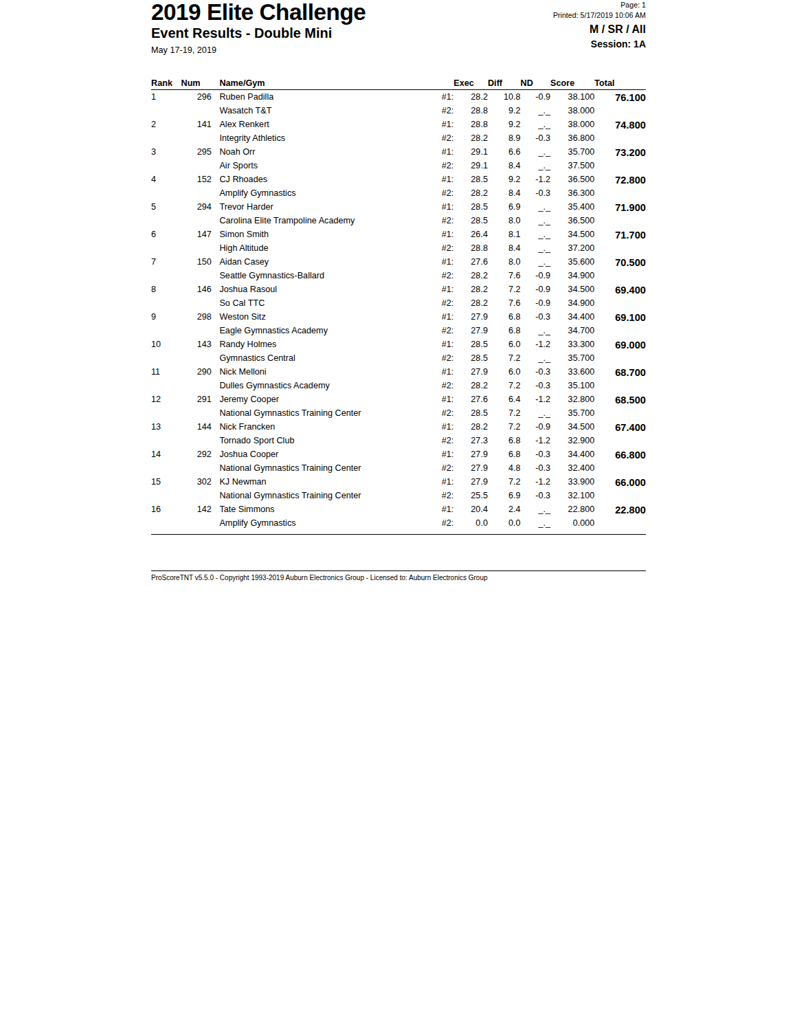Page: 1
Printed: 5/17/2019 10:06 AM
M / SR / All
Session: 1A
2019 Elite Challenge
Event Results - Double Mini
May 17-19, 2019
| Rank | Num | Name/Gym | | Exec | Diff | ND | Score | Total |
| --- | --- | --- | --- | --- | --- | --- | --- | --- |
| 1 | 296 | Ruben Padilla | #1: | 28.2 | 10.8 | -0.9 | 38.100 | 76.100 |
| | | Wasatch T&T | #2: | 28.8 | 9.2 | _._ | 38.000 |
| 2 | 141 | Alex Renkert | #1: | 28.8 | 9.2 | _._ | 38.000 | 74.800 |
| | | Integrity Athletics | #2: | 28.2 | 8.9 | -0.3 | 36.800 |
| 3 | 295 | Noah Orr | #1: | 29.1 | 6.6 | _._ | 35.700 | 73.200 |
| | | Air Sports | #2: | 29.1 | 8.4 | _._ | 37.500 |
| 4 | 152 | CJ Rhoades | #1: | 28.5 | 9.2 | -1.2 | 36.500 | 72.800 |
| | | Amplify Gymnastics | #2: | 28.2 | 8.4 | -0.3 | 36.300 |
| 5 | 294 | Trevor Harder | #1: | 28.5 | 6.9 | _._ | 35.400 | 71.900 |
| | | Carolina Elite Trampoline Academy | #2: | 28.5 | 8.0 | _._ | 36.500 |
| 6 | 147 | Simon Smith | #1: | 26.4 | 8.1 | _._ | 34.500 | 71.700 |
| | | High Altitude | #2: | 28.8 | 8.4 | _._ | 37.200 |
| 7 | 150 | Aidan Casey | #1: | 27.6 | 8.0 | _._ | 35.600 | 70.500 |
| | | Seattle Gymnastics-Ballard | #2: | 28.2 | 7.6 | -0.9 | 34.900 |
| 8 | 146 | Joshua Rasoul | #1: | 28.2 | 7.2 | -0.9 | 34.500 | 69.400 |
| | | So Cal TTC | #2: | 28.2 | 7.6 | -0.9 | 34.900 |
| 9 | 298 | Weston Sitz | #1: | 27.9 | 6.8 | -0.3 | 34.400 | 69.100 |
| | | Eagle Gymnastics Academy | #2: | 27.9 | 6.8 | _._ | 34.700 |
| 10 | 143 | Randy Holmes | #1: | 28.5 | 6.0 | -1.2 | 33.300 | 69.000 |
| | | Gymnastics Central | #2: | 28.5 | 7.2 | _._ | 35.700 |
| 11 | 290 | Nick Melloni | #1: | 27.9 | 6.0 | -0.3 | 33.600 | 68.700 |
| | | Dulles Gymnastics Academy | #2: | 28.2 | 7.2 | -0.3 | 35.100 |
| 12 | 291 | Jeremy Cooper | #1: | 27.6 | 6.4 | -1.2 | 32.800 | 68.500 |
| | | National Gymnastics Training Center | #2: | 28.5 | 7.2 | _._ | 35.700 |
| 13 | 144 | Nick Francken | #1: | 28.2 | 7.2 | -0.9 | 34.500 | 67.400 |
| | | Tornado Sport Club | #2: | 27.3 | 6.8 | -1.2 | 32.900 |
| 14 | 292 | Joshua Cooper | #1: | 27.9 | 6.8 | -0.3 | 34.400 | 66.800 |
| | | National Gymnastics Training Center | #2: | 27.9 | 4.8 | -0.3 | 32.400 |
| 15 | 302 | KJ Newman | #1: | 27.9 | 7.2 | -1.2 | 33.900 | 66.000 |
| | | National Gymnastics Training Center | #2: | 25.5 | 6.9 | -0.3 | 32.100 |
| 16 | 142 | Tate Simmons | #1: | 20.4 | 2.4 | _._ | 22.800 | 22.800 |
| | | Amplify Gymnastics | #2: | 0.0 | 0.0 | _._ | 0.000 |
ProScoreTNT v5.5.0 - Copyright 1993-2019 Auburn Electronics Group - Licensed to: Auburn Electronics Group